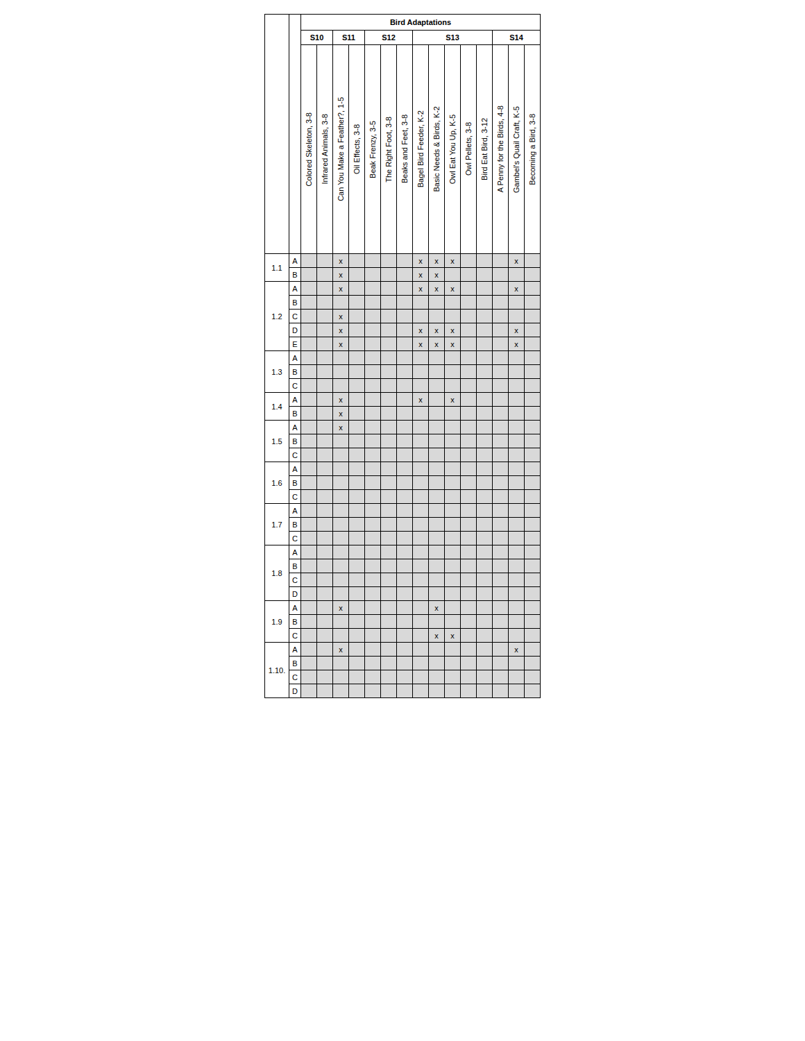| | | Bird Adaptations |
| S10 | S11 | S12 | S13 | S14 |
| Colored Skeleton, 3-8 | Infrared Animals, 3-8 | Can You Make a Feather?, 1-5 | Oil Effects, 3-8 | Beak Frenzy, 3-5 | The Right Foot, 3-8 | Beaks and Feet, 3-8 | Bagel Bird Feeder, K-2 | Basic Needs & Birds, K-2 | Owl Eat You Up, K-5 | Owl Pellets, 3-8 | Bird Eat Bird, 3-12 | A Penny for the Birds, 4-8 | Gambel's Quail Craft, K-5 | Becoming a Bird, 3-8 |
| 1.1 | A | | | x | | | | | x | x | x | | | | x | |
| B | | | x | | | | | x | x | | | | | | |
| 1.2 | A | | | x | | | | | x | x | x | | | | x | |
| B | | | | | | | | | | | | | | | |
| C | | | x | | | | | | | | | | | | |
| D | | | x | | | | | x | x | x | | | | x | |
| E | | | x | | | | | x | x | x | | | | x | |
| 1.3 | A | | | | | | | | | | | | | | | |
| B | | | | | | | | | | | | | | | |
| C | | | | | | | | | | | | | | | |
| 1.4 | A | | | x | | | | | x | | x | | | | | |
| B | | | x | | | | | | | | | | | | |
| 1.5 | A | | | x | | | | | | | | | | | | |
| B | | | | | | | | | | | | | | | |
| C | | | | | | | | | | | | | | | |
| 1.6 | A | | | | | | | | | | | | | | | |
| B | | | | | | | | | | | | | | | |
| C | | | | | | | | | | | | | | | |
| 1.7 | A | | | | | | | | | | | | | | | |
| B | | | | | | | | | | | | | | | |
| C | | | | | | | | | | | | | | | |
| 1.8 | A | | | | | | | | | | | | | | | |
| B | | | | | | | | | | | | | | | |
| C | | | | | | | | | | | | | | | |
| D | | | | | | | | | | | | | | | |
| 1.9 | A | | | x | | | | | | x | | | | | | |
| B | | | | | | | | | | | | | | | |
| C | | | | | | | | | x | x | | | | | |
| 1.10. | A | | | x | | | | | | | | | | | x | |
| B | | | | | | | | | | | | | | | |
| C | | | | | | | | | | | | | | | |
| D | | | | | | | | | | | | | | | |